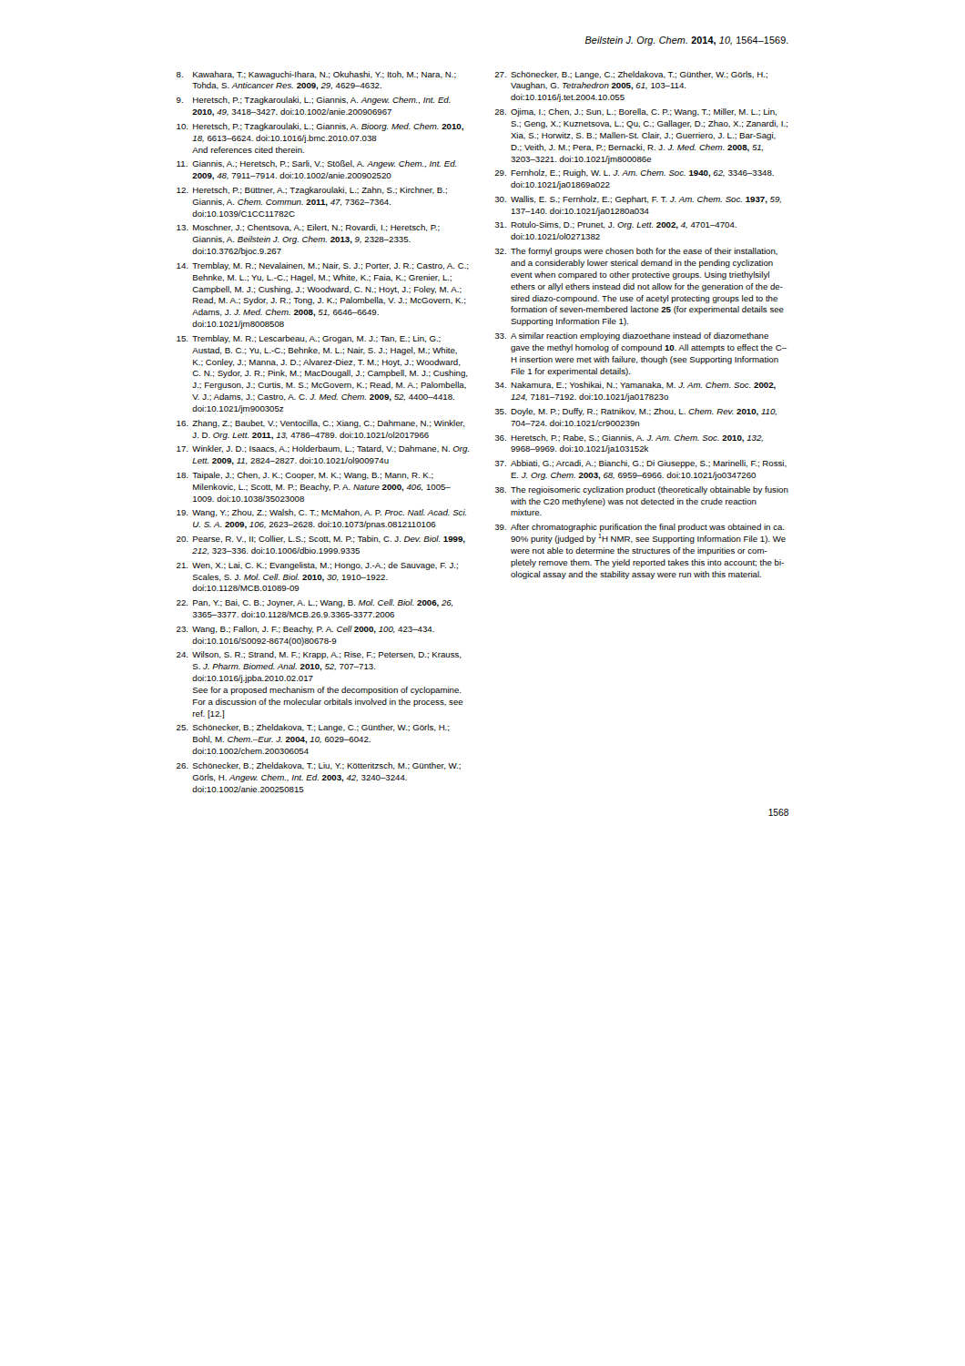Beilstein J. Org. Chem. 2014, 10, 1564–1569.
8. Kawahara, T.; Kawaguchi-Ihara, N.; Okuhashi, Y.; Itoh, M.; Nara, N.; Tohda, S. Anticancer Res. 2009, 29, 4629–4632.
9. Heretsch, P.; Tzagkaroulaki, L.; Giannis, A. Angew. Chem., Int. Ed. 2010, 49, 3418–3427. doi:10.1002/anie.200906967
10. Heretsch, P.; Tzagkaroulaki, L.; Giannis, A. Bioorg. Med. Chem. 2010, 18, 6613–6624. doi:10.1016/j.bmc.2010.07.038
And references cited therein.
11. Giannis, A.; Heretsch, P.; Sarli, V.; Stößel, A. Angew. Chem., Int. Ed. 2009, 48, 7911–7914. doi:10.1002/anie.200902520
12. Heretsch, P.; Büttner, A.; Tzagkaroulaki, L.; Zahn, S.; Kirchner, B.; Giannis, A. Chem. Commun. 2011, 47, 7362–7364. doi:10.1039/C1CC11782C
13. Moschner, J.; Chentsova, A.; Eilert, N.; Rovardi, I.; Heretsch, P.; Giannis, A. Beilstein J. Org. Chem. 2013, 9, 2328–2335. doi:10.3762/bjoc.9.267
14. Tremblay, M. R.; Nevalainen, M.; Nair, S. J.; Porter, J. R.; Castro, A. C.; Behnke, M. L.; Yu, L.-C.; Hagel, M.; White, K.; Faia, K.; Grenier, L.; Campbell, M. J.; Cushing, J.; Woodward, C. N.; Hoyt, J.; Foley, M. A.; Read, M. A.; Sydor, J. R.; Tong, J. K.; Palombella, V. J.; McGovern, K.; Adams, J. J. Med. Chem. 2008, 51, 6646–6649. doi:10.1021/jm8008508
15. Tremblay, M. R.; Lescarbeau, A.; Grogan, M. J.; Tan, E.; Lin, G.; Austad, B. C.; Yu, L.-C.; Behnke, M. L.; Nair, S. J.; Hagel, M.; White, K.; Conley, J.; Manna, J. D.; Alvarez-Diez, T. M.; Hoyt, J.; Woodward, C. N.; Sydor, J. R.; Pink, M.; MacDougall, J.; Campbell, M. J.; Cushing, J.; Ferguson, J.; Curtis, M. S.; McGovern, K.; Read, M. A.; Palombella, V. J.; Adams, J.; Castro, A. C. J. Med. Chem. 2009, 52, 4400–4418. doi:10.1021/jm900305z
16. Zhang, Z.; Baubet, V.; Ventocilla, C.; Xiang, C.; Dahmane, N.; Winkler, J. D. Org. Lett. 2011, 13, 4786–4789. doi:10.1021/ol2017966
17. Winkler, J. D.; Isaacs, A.; Holderbaum, L.; Tatard, V.; Dahmane, N. Org. Lett. 2009, 11, 2824–2827. doi:10.1021/ol900974u
18. Taipale, J.; Chen, J. K.; Cooper, M. K.; Wang, B.; Mann, R. K.; Milenkovic, L.; Scott, M. P.; Beachy, P. A. Nature 2000, 406, 1005–1009. doi:10.1038/35023008
19. Wang, Y.; Zhou, Z.; Walsh, C. T.; McMahon, A. P. Proc. Natl. Acad. Sci. U. S. A. 2009, 106, 2623–2628. doi:10.1073/pnas.0812110106
20. Pearse, R. V., II; Collier, L.S.; Scott, M. P.; Tabin, C. J. Dev. Biol. 1999, 212, 323–336. doi:10.1006/dbio.1999.9335
21. Wen, X.; Lai, C. K.; Evangelista, M.; Hongo, J.-A.; de Sauvage, F. J.; Scales, S. J. Mol. Cell. Biol. 2010, 30, 1910–1922. doi:10.1128/MCB.01089-09
22. Pan, Y.; Bai, C. B.; Joyner, A. L.; Wang, B. Mol. Cell. Biol. 2006, 26, 3365–3377. doi:10.1128/MCB.26.9.3365-3377.2006
23. Wang, B.; Fallon, J. F.; Beachy, P. A. Cell 2000, 100, 423–434. doi:10.1016/S0092-8674(00)80678-9
24. Wilson, S. R.; Strand, M. F.; Krapp, A.; Rise, F.; Petersen, D.; Krauss, S. J. Pharm. Biomed. Anal. 2010, 52, 707–713. doi:10.1016/j.jpba.2010.02.017
See for a proposed mechanism of the decomposition of cyclopamine. For a discussion of the molecular orbitals involved in the process, see ref. [12.]
25. Schönecker, B.; Zheldakova, T.; Lange, C.; Günther, W.; Görls, H.; Bohl, M. Chem.–Eur. J. 2004, 10, 6029–6042. doi:10.1002/chem.200306054
26. Schönecker, B.; Zheldakova, T.; Liu, Y.; Kötteritzsch, M.; Günther, W.; Görls, H. Angew. Chem., Int. Ed. 2003, 42, 3240–3244. doi:10.1002/anie.200250815
27. Schönecker, B.; Lange, C.; Zheldakova, T.; Günther, W.; Görls, H.; Vaughan, G. Tetrahedron 2005, 61, 103–114. doi:10.1016/j.tet.2004.10.055
28. Ojima, I.; Chen, J.; Sun, L.; Borella, C. P.; Wang, T.; Miller, M. L.; Lin, S.; Geng, X.; Kuznetsova, L.; Qu, C.; Gallager, D.; Zhao, X.; Zanardi, I.; Xia, S.; Horwitz, S. B.; Mallen-St. Clair, J.; Guerriero, J. L.; Bar-Sagi, D.; Veith, J. M.; Pera, P.; Bernacki, R. J. J. Med. Chem. 2008, 51, 3203–3221. doi:10.1021/jm800086e
29. Fernholz, E.; Ruigh, W. L. J. Am. Chem. Soc. 1940, 62, 3346–3348. doi:10.1021/ja01869a022
30. Wallis, E. S.; Fernholz, E.; Gephart, F. T. J. Am. Chem. Soc. 1937, 59, 137–140. doi:10.1021/ja01280a034
31. Rotulo-Sims, D.; Prunet, J. Org. Lett. 2002, 4, 4701–4704. doi:10.1021/ol0271382
32. The formyl groups were chosen both for the ease of their installation, and a considerably lower sterical demand in the pending cyclization event when compared to other protective groups. Using triethylsilyl ethers or allyl ethers instead did not allow for the generation of the desired diazo-compound. The use of acetyl protecting groups led to the formation of seven-membered lactone 25 (for experimental details see Supporting Information File 1).
33. A similar reaction employing diazoethane instead of diazomethane gave the methyl homolog of compound 10. All attempts to effect the C–H insertion were met with failure, though (see Supporting Information File 1 for experimental details).
34. Nakamura, E.; Yoshikai, N.; Yamanaka, M. J. Am. Chem. Soc. 2002, 124, 7181–7192. doi:10.1021/ja017823o
35. Doyle, M. P.; Duffy, R.; Ratnikov, M.; Zhou, L. Chem. Rev. 2010, 110, 704–724. doi:10.1021/cr900239n
36. Heretsch, P.; Rabe, S.; Giannis, A. J. Am. Chem. Soc. 2010, 132, 9968–9969. doi:10.1021/ja103152k
37. Abbiati, G.; Arcadi, A.; Bianchi, G.; Di Giuseppe, S.; Marinelli, F.; Rossi, E. J. Org. Chem. 2003, 68, 6959–6966. doi:10.1021/jo0347260
38. The regioisomeric cyclization product (theoretically obtainable by fusion with the C20 methylene) was not detected in the crude reaction mixture.
39. After chromatographic purification the final product was obtained in ca. 90% purity (judged by 1H NMR, see Supporting Information File 1). We were not able to determine the structures of the impurities or completely remove them. The yield reported takes this into account; the biological assay and the stability assay were run with this material.
1568